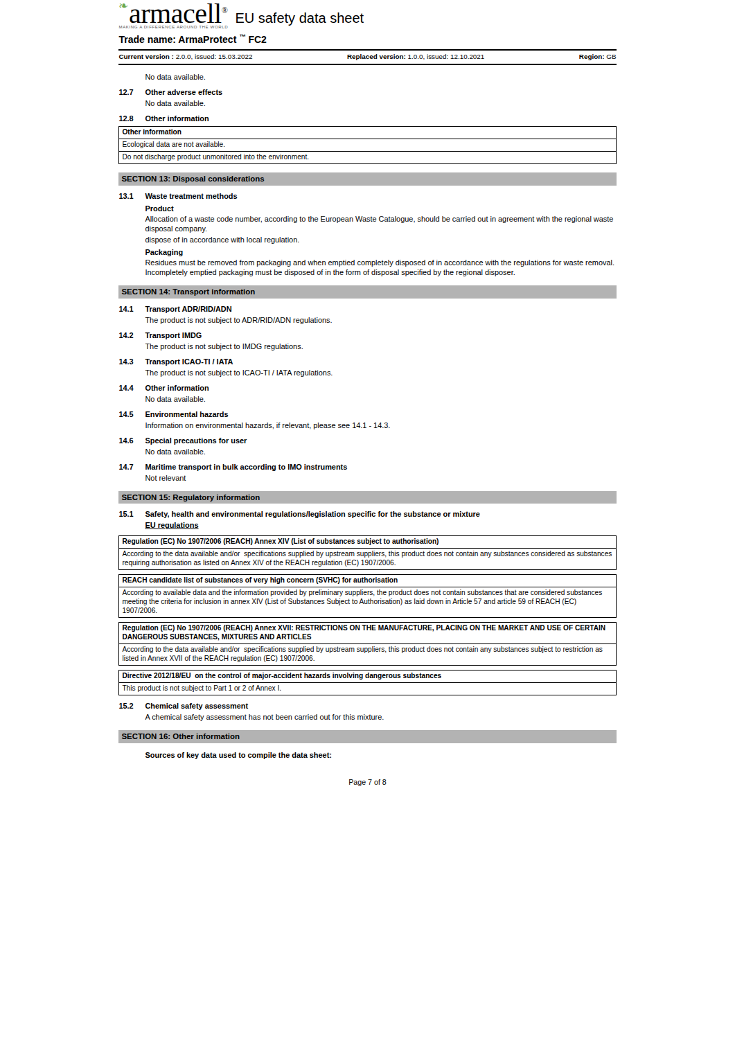❧armacell®
MAKING A DIFFERENCE AROUND THE WORLD
EU safety data sheet
Trade name: ArmaProtect ™ FC2
Current version : 2.0.0, issued: 15.03.2022
Replaced version: 1.0.0, issued: 12.10.2021
Region: GB
No data available.
12.7 Other adverse effects
No data available.
12.8 Other information
| Other information |
| --- |
| Ecological data are not available. |
| Do not discharge product unmonitored into the environment. |
SECTION 13: Disposal considerations
13.1 Waste treatment methods
Product
Allocation of a waste code number, according to the European Waste Catalogue, should be carried out in agreement with the regional waste disposal company.
dispose of in accordance with local regulation.
Packaging
Residues must be removed from packaging and when emptied completely disposed of in accordance with the regulations for waste removal. Incompletely emptied packaging must be disposed of in the form of disposal specified by the regional disposer.
SECTION 14: Transport information
14.1 Transport ADR/RID/ADN
The product is not subject to ADR/RID/ADN regulations.
14.2 Transport IMDG
The product is not subject to IMDG regulations.
14.3 Transport ICAO-TI / IATA
The product is not subject to ICAO-TI / IATA regulations.
14.4 Other information
No data available.
14.5 Environmental hazards
Information on environmental hazards, if relevant, please see 14.1 - 14.3.
14.6 Special precautions for user
No data available.
14.7 Maritime transport in bulk according to IMO instruments
Not relevant
SECTION 15: Regulatory information
15.1 Safety, health and environmental regulations/legislation specific for the substance or mixture
EU regulations
| Regulation (EC) No 1907/2006 (REACH) Annex XIV (List of substances subject to authorisation) |
| --- |
| According to the data available and/or specifications supplied by upstream suppliers, this product does not contain any substances considered as substances requiring authorisation as listed on Annex XIV of the REACH regulation (EC) 1907/2006. |
| REACH candidate list of substances of very high concern (SVHC) for authorisation |
| --- |
| According to available data and the information provided by preliminary suppliers, the product does not contain substances that are considered substances meeting the criteria for inclusion in annex XIV (List of Substances Subject to Authorisation) as laid down in Article 57 and article 59 of REACH (EC) 1907/2006. |
| Regulation (EC) No 1907/2006 (REACH) Annex XVII: RESTRICTIONS ON THE MANUFACTURE, PLACING ON THE MARKET AND USE OF CERTAIN DANGEROUS SUBSTANCES, MIXTURES AND ARTICLES |
| --- |
| According to the data available and/or specifications supplied by upstream suppliers, this product does not contain any substances subject to restriction as listed in Annex XVII of the REACH regulation (EC) 1907/2006. |
| Directive 2012/18/EU on the control of major-accident hazards involving dangerous substances |
| --- |
| This product is not subject to Part 1 or 2 of Annex I. |
15.2 Chemical safety assessment
A chemical safety assessment has not been carried out for this mixture.
SECTION 16: Other information
Sources of key data used to compile the data sheet:
Page 7 of 8